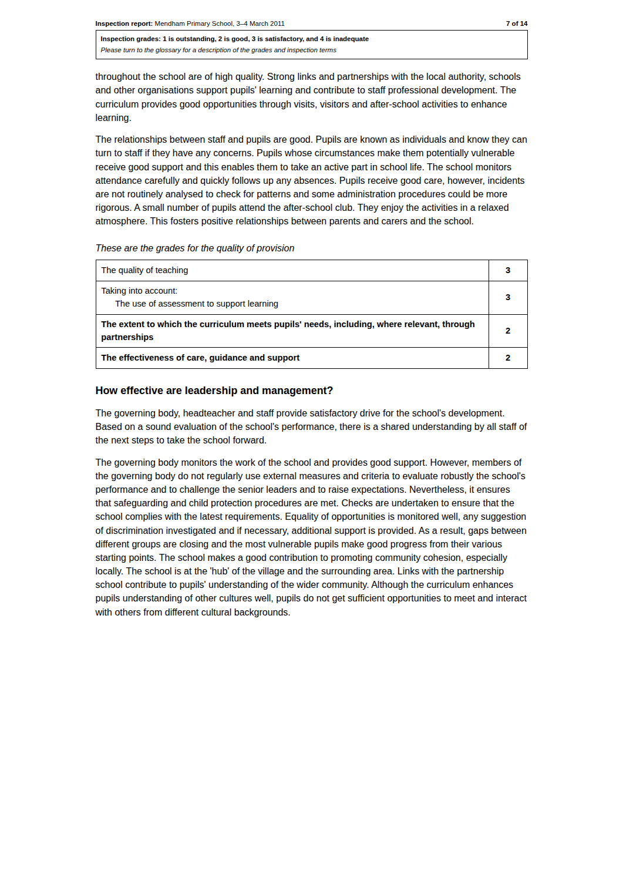Inspection report: Mendham Primary School, 3–4 March 2011
7 of 14
Inspection grades: 1 is outstanding, 2 is good, 3 is satisfactory, and 4 is inadequate
Please turn to the glossary for a description of the grades and inspection terms
throughout the school are of high quality. Strong links and partnerships with the local authority, schools and other organisations support pupils' learning and contribute to staff professional development. The curriculum provides good opportunities through visits, visitors and after-school activities to enhance learning.
The relationships between staff and pupils are good. Pupils are known as individuals and know they can turn to staff if they have any concerns. Pupils whose circumstances make them potentially vulnerable receive good support and this enables them to take an active part in school life. The school monitors attendance carefully and quickly follows up any absences. Pupils receive good care, however, incidents are not routinely analysed to check for patterns and some administration procedures could be more rigorous. A small number of pupils attend the after-school club. They enjoy the activities in a relaxed atmosphere. This fosters positive relationships between parents and carers and the school.
These are the grades for the quality of provision
| The quality of teaching | 3 |
| Taking into account: The use of assessment to support learning | 3 |
| The extent to which the curriculum meets pupils' needs, including, where relevant, through partnerships | 2 |
| The effectiveness of care, guidance and support | 2 |
How effective are leadership and management?
The governing body, headteacher and staff provide satisfactory drive for the school's development. Based on a sound evaluation of the school's performance, there is a shared understanding by all staff of the next steps to take the school forward.
The governing body monitors the work of the school and provides good support. However, members of the governing body do not regularly use external measures and criteria to evaluate robustly the school's performance and to challenge the senior leaders and to raise expectations. Nevertheless, it ensures that safeguarding and child protection procedures are met. Checks are undertaken to ensure that the school complies with the latest requirements. Equality of opportunities is monitored well, any suggestion of discrimination investigated and if necessary, additional support is provided. As a result, gaps between different groups are closing and the most vulnerable pupils make good progress from their various starting points. The school makes a good contribution to promoting community cohesion, especially locally. The school is at the 'hub' of the village and the surrounding area. Links with the partnership school contribute to pupils' understanding of the wider community. Although the curriculum enhances pupils understanding of other cultures well, pupils do not get sufficient opportunities to meet and interact with others from different cultural backgrounds.